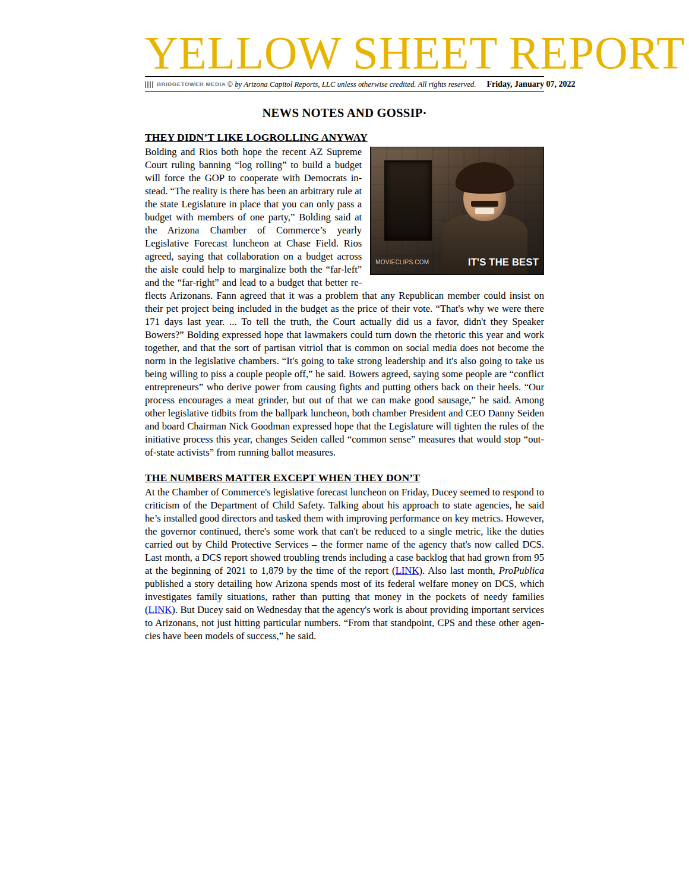YELLOW SHEET REPORT
BRIDGETOWER MEDIA © by Arizona Capitol Reports, LLC unless otherwise credited. All rights reserved.
Friday, January 07, 2022
NEWS NOTES AND GOSSIP·
THEY DIDN’T LIKE LOGROLLING ANYWAY
MOVIECLIPS.COM IT'S THE BEST
Bolding and Rios both hope the recent AZ Supreme Court ruling banning “log rolling” to build a budget will force the GOP to cooperate with Democrats instead. “The reality is there has been an arbitrary rule at the state Legislature in place that you can only pass a budget with members of one party,” Bolding said at the Arizona Chamber of Commerce’s yearly Legislative Forecast luncheon at Chase Field. Rios agreed, saying that collaboration on a budget across the aisle could help to marginalize both the “far-left” and the “far-right” and lead to a budget that better reflects Arizonans. Fann agreed that it was a problem that any Republican member could insist on their pet project being included in the budget as the price of their vote. “That's why we were there 171 days last year. ... To tell the truth, the Court actually did us a favor, didn't they Speaker Bowers?” Bolding expressed hope that lawmakers could turn down the rhetoric this year and work together, and that the sort of partisan vitriol that is common on social media does not become the norm in the legislative chambers. “It's going to take strong leadership and it's also going to take us being willing to piss a couple people off,” he said. Bowers agreed, saying some people are “conflict entrepreneurs” who derive power from causing fights and putting others back on their heels. “Our process encourages a meat grinder, but out of that we can make good sausage,” he said. Among other legislative tidbits from the ballpark luncheon, both chamber President and CEO Danny Seiden and board Chairman Nick Goodman expressed hope that the Legislature will tighten the rules of the initiative process this year, changes Seiden called “common sense” measures that would stop “out-of-state activists” from running ballot measures.
THE NUMBERS MATTER EXCEPT WHEN THEY DON’T
At the Chamber of Commerce's legislative forecast luncheon on Friday, Ducey seemed to respond to criticism of the Department of Child Safety. Talking about his approach to state agencies, he said he’s installed good directors and tasked them with improving performance on key metrics. However, the governor continued, there's some work that can't be reduced to a single metric, like the duties carried out by Child Protective Services – the former name of the agency that's now called DCS. Last month, a DCS report showed troubling trends including a case backlog that had grown from 95 at the beginning of 2021 to 1,879 by the time of the report (LINK). Also last month, ProPublica published a story detailing how Arizona spends most of its federal welfare money on DCS, which investigates family situations, rather than putting that money in the pockets of needy families (LINK). But Ducey said on Wednesday that the agency's work is about providing important services to Arizonans, not just hitting particular numbers. “From that standpoint, CPS and these other agencies have been models of success,” he said.